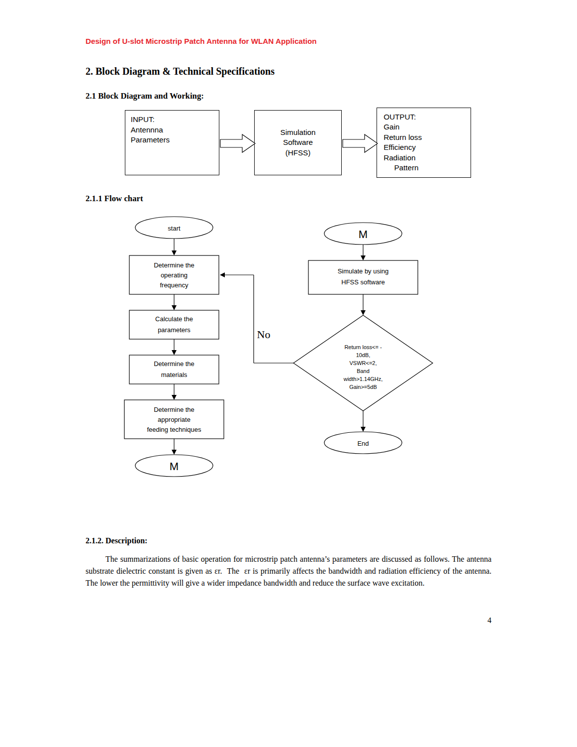Design of U-slot Microstrip Patch Antenna for WLAN Application
2. Block Diagram & Technical Specifications
2.1 Block Diagram and Working:
INPUT:
Antennna
Parameters
Simulation
Software
(HFSS)
OUTPUT:
Gain
Return loss
Efficiency
Radiation
Pattern
2.1.1 Flow chart
start Determine the operating frequency Calculate the parameters Determine the materials Determine the appropriate feeding techniques M M Simulate by using HFSS software Return loss<= - 10dB, VSWR<=2, Band width>1.14GHz, Gain>=5dB End No
2.1.2. Description:
The summarizations of basic operation for microstrip patch antenna’s parameters are discussed as follows. The antenna substrate dielectric constant is given as εr. The εr is primarily affects the bandwidth and radiation efficiency of the antenna. The lower the permittivity will give a wider impedance bandwidth and reduce the surface wave excitation.
4